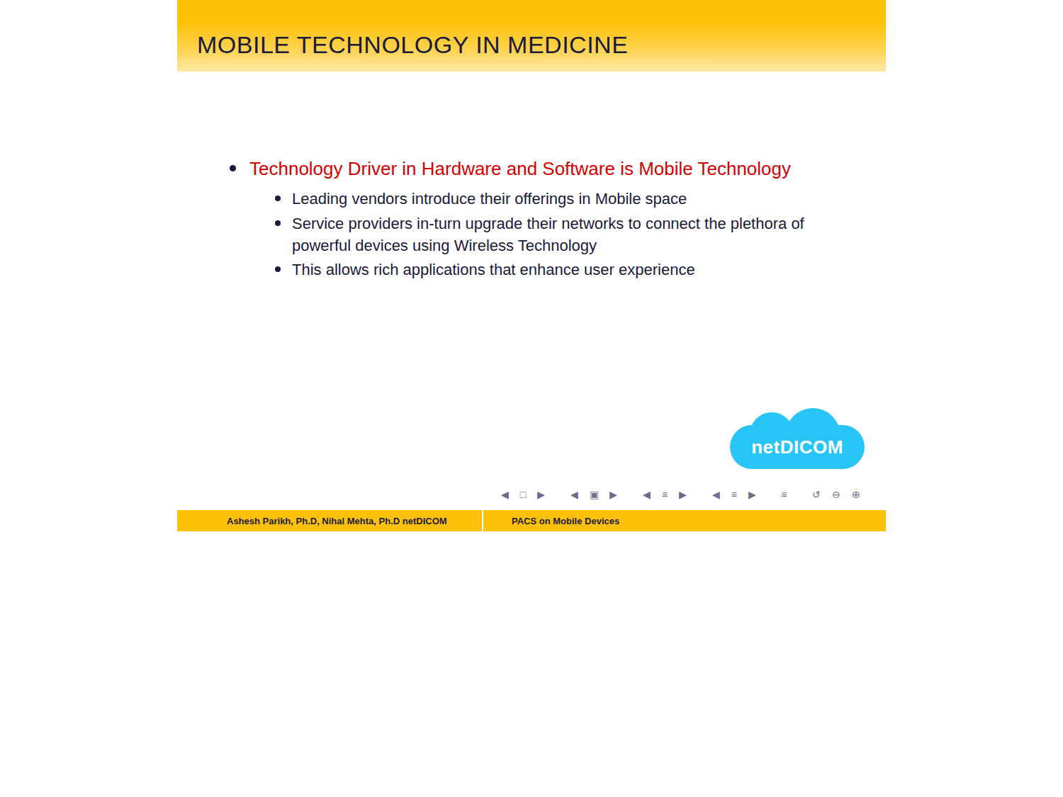MOBILE TECHNOLOGY IN MEDICINE
Technology Driver in Hardware and Software is Mobile Technology
Leading vendors introduce their offerings in Mobile space
Service providers in-turn upgrade their networks to connect the plethora of powerful devices using Wireless Technology
This allows rich applications that enhance user experience
netDICOM
◀ □ ▶ ◀ ▣ ▶ ◀ ≡ ▶ ◀ ≡ ▶ ≡ ↺ ⊖ ⊕
Ashesh Parikh, Ph.D, Nihal Mehta, Ph.D netDICOM
PACS on Mobile Devices